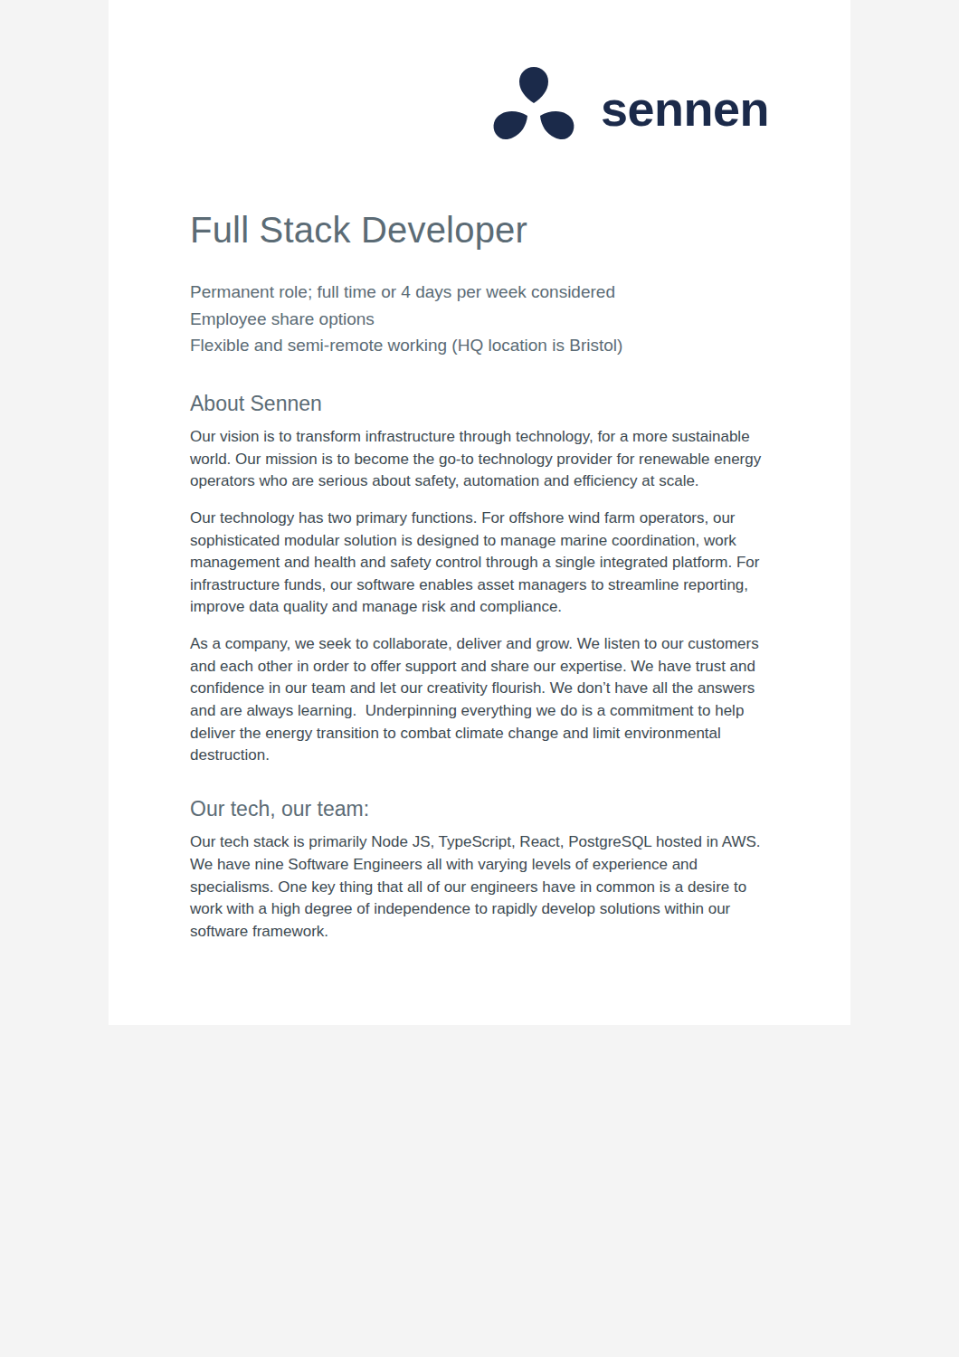sennen
Full Stack Developer
Permanent role; full time or 4 days per week considered
Employee share options
Flexible and semi-remote working (HQ location is Bristol)
About Sennen
Our vision is to transform infrastructure through technology, for a more sustainable world. Our mission is to become the go-to technology provider for renewable energy operators who are serious about safety, automation and efficiency at scale.
Our technology has two primary functions. For offshore wind farm operators, our sophisticated modular solution is designed to manage marine coordination, work management and health and safety control through a single integrated platform. For infrastructure funds, our software enables asset managers to streamline reporting, improve data quality and manage risk and compliance.
As a company, we seek to collaborate, deliver and grow. We listen to our customers and each other in order to offer support and share our expertise. We have trust and confidence in our team and let our creativity flourish. We don’t have all the answers and are always learning. Underpinning everything we do is a commitment to help deliver the energy transition to combat climate change and limit environmental destruction.
Our tech, our team:
Our tech stack is primarily Node JS, TypeScript, React, PostgreSQL hosted in AWS. We have nine Software Engineers all with varying levels of experience and specialisms. One key thing that all of our engineers have in common is a desire to work with a high degree of independence to rapidly develop solutions within our software framework.